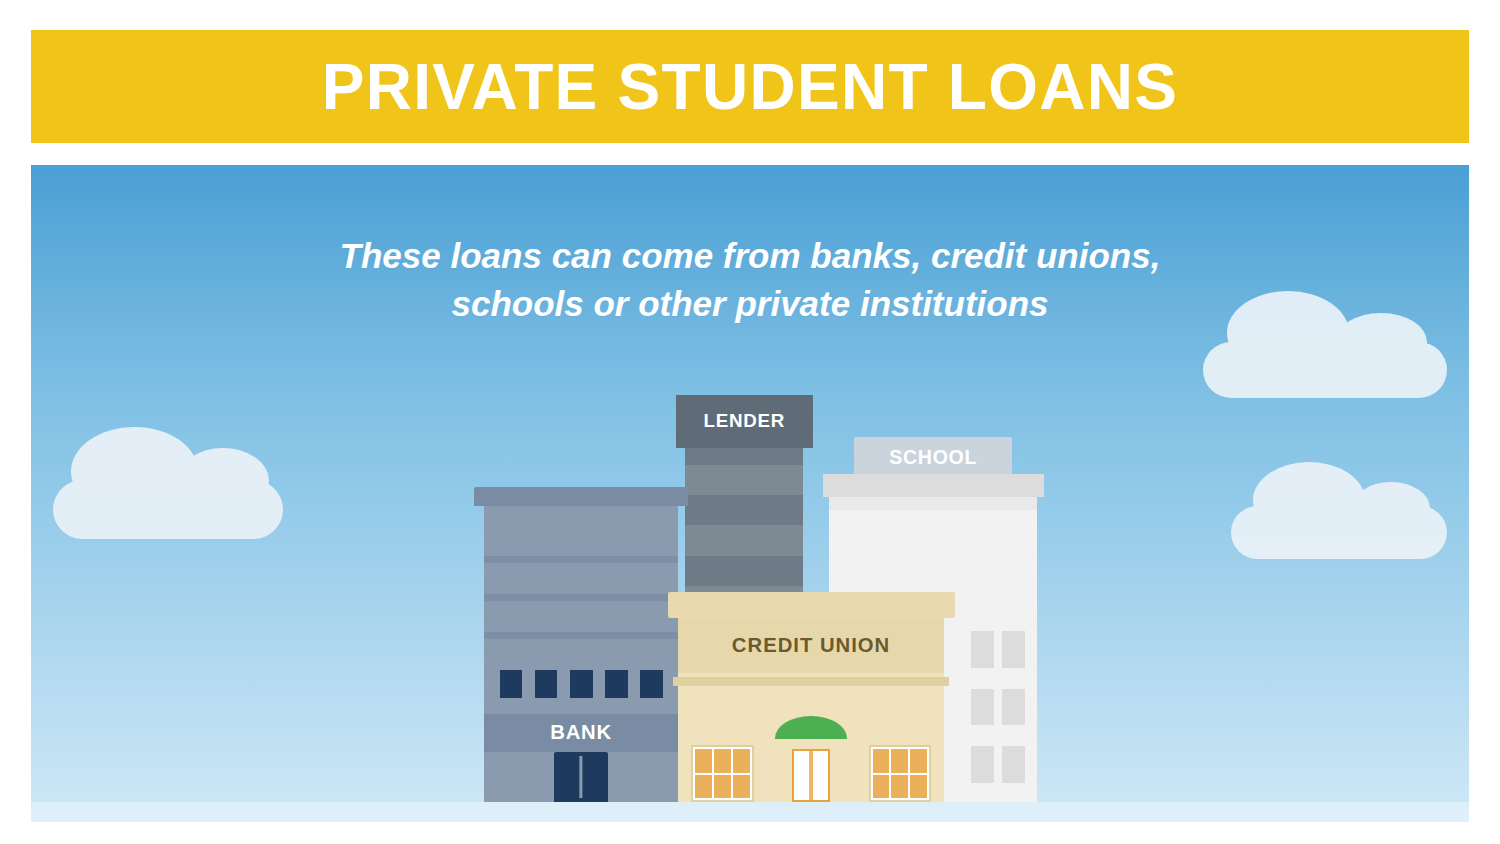Private Student Loans
These loans can come from banks, credit unions,
schools or other private institutions
Lender
School
Bank
Credit Union
Labels shown on the buildings: Lender, School, Bank, Credit Union.